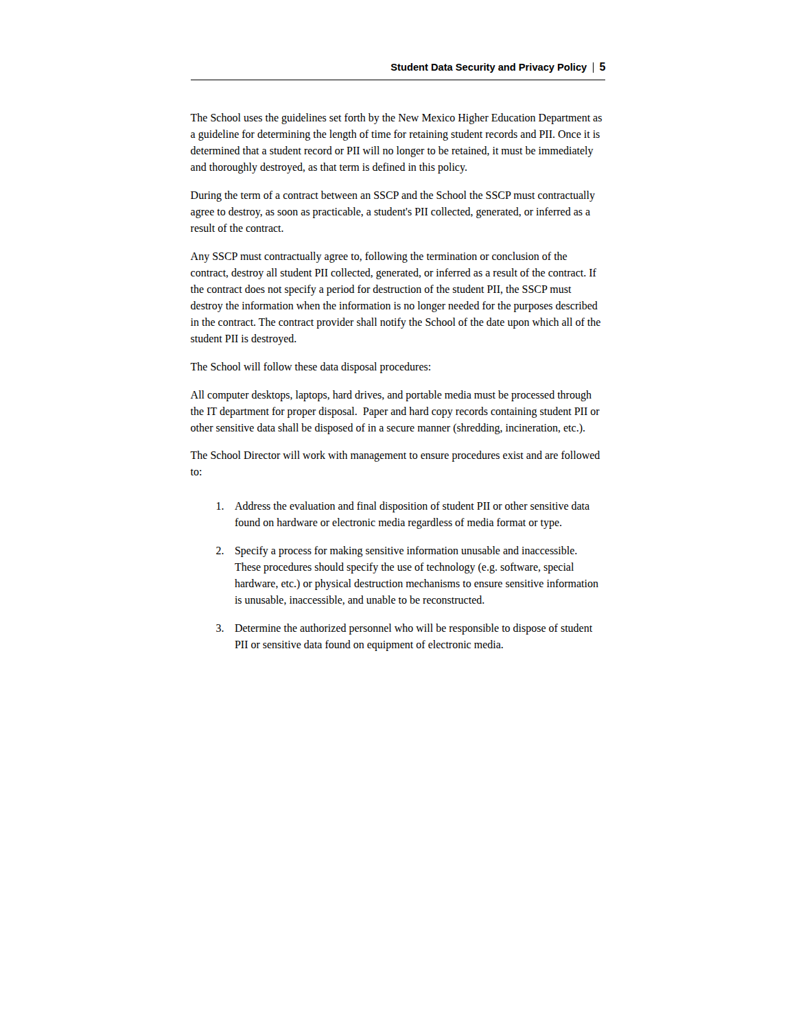Student Data Security and Privacy Policy 5
The School uses the guidelines set forth by the New Mexico Higher Education Department as a guideline for determining the length of time for retaining student records and PII. Once it is determined that a student record or PII will no longer to be retained, it must be immediately and thoroughly destroyed, as that term is defined in this policy.
During the term of a contract between an SSCP and the School the SSCP must contractually agree to destroy, as soon as practicable, a student's PII collected, generated, or inferred as a result of the contract.
Any SSCP must contractually agree to, following the termination or conclusion of the contract, destroy all student PII collected, generated, or inferred as a result of the contract. If the contract does not specify a period for destruction of the student PII, the SSCP must destroy the information when the information is no longer needed for the purposes described in the contract. The contract provider shall notify the School of the date upon which all of the student PII is destroyed.
The School will follow these data disposal procedures:
All computer desktops, laptops, hard drives, and portable media must be processed through the IT department for proper disposal. Paper and hard copy records containing student PII or other sensitive data shall be disposed of in a secure manner (shredding, incineration, etc.).
The School Director will work with management to ensure procedures exist and are followed to:
Address the evaluation and final disposition of student PII or other sensitive data found on hardware or electronic media regardless of media format or type.
Specify a process for making sensitive information unusable and inaccessible. These procedures should specify the use of technology (e.g. software, special hardware, etc.) or physical destruction mechanisms to ensure sensitive information is unusable, inaccessible, and unable to be reconstructed.
Determine the authorized personnel who will be responsible to dispose of student PII or sensitive data found on equipment of electronic media.